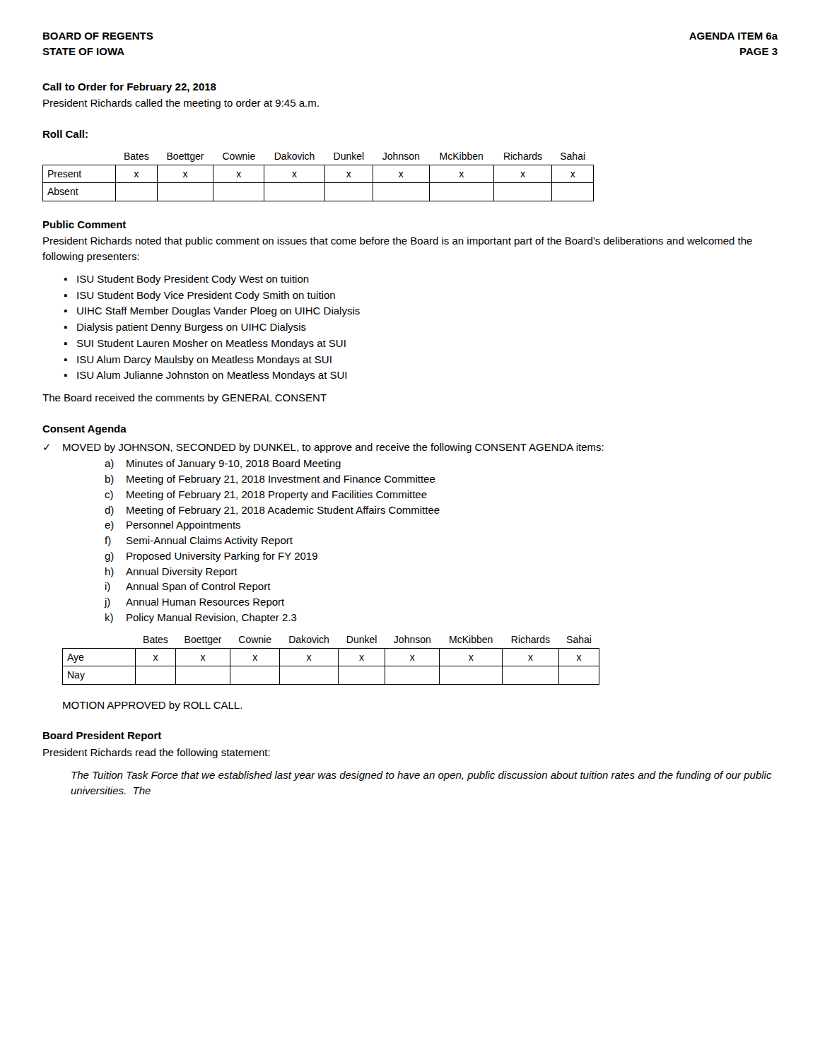BOARD OF REGENTS STATE OF IOWA
AGENDA ITEM 6a PAGE 3
Call to Order for February 22, 2018
President Richards called the meeting to order at 9:45 a.m.
Roll Call:
| | Bates | Boettger | Cownie | Dakovich | Dunkel | Johnson | McKibben | Richards | Sahai |
| Present | x | x | x | x | x | x | x | x | x |
| Absent | | | | | | | | | |
Public Comment
President Richards noted that public comment on issues that come before the Board is an important part of the Board’s deliberations and welcomed the following presenters:
ISU Student Body President Cody West on tuition
ISU Student Body Vice President Cody Smith on tuition
UIHC Staff Member Douglas Vander Ploeg on UIHC Dialysis
Dialysis patient Denny Burgess on UIHC Dialysis
SUI Student Lauren Mosher on Meatless Mondays at SUI
ISU Alum Darcy Maulsby on Meatless Mondays at SUI
ISU Alum Julianne Johnston on Meatless Mondays at SUI
The Board received the comments by GENERAL CONSENT
Consent Agenda
✓ MOVED by JOHNSON, SECONDED by DUNKEL, to approve and receive the following CONSENT AGENDA items:
Minutes of January 9-10, 2018 Board Meeting
Meeting of February 21, 2018 Investment and Finance Committee
Meeting of February 21, 2018 Property and Facilities Committee
Meeting of February 21, 2018 Academic Student Affairs Committee
Personnel Appointments
Semi-Annual Claims Activity Report
Proposed University Parking for FY 2019
Annual Diversity Report
Annual Span of Control Report
Annual Human Resources Report
Policy Manual Revision, Chapter 2.3
| | Bates | Boettger | Cownie | Dakovich | Dunkel | Johnson | McKibben | Richards | Sahai |
| Aye | x | x | x | x | x | x | x | x | x |
| Nay | | | | | | | | | |
MOTION APPROVED by ROLL CALL.
Board President Report
President Richards read the following statement:
The Tuition Task Force that we established last year was designed to have an open, public discussion about tuition rates and the funding of our public universities. The